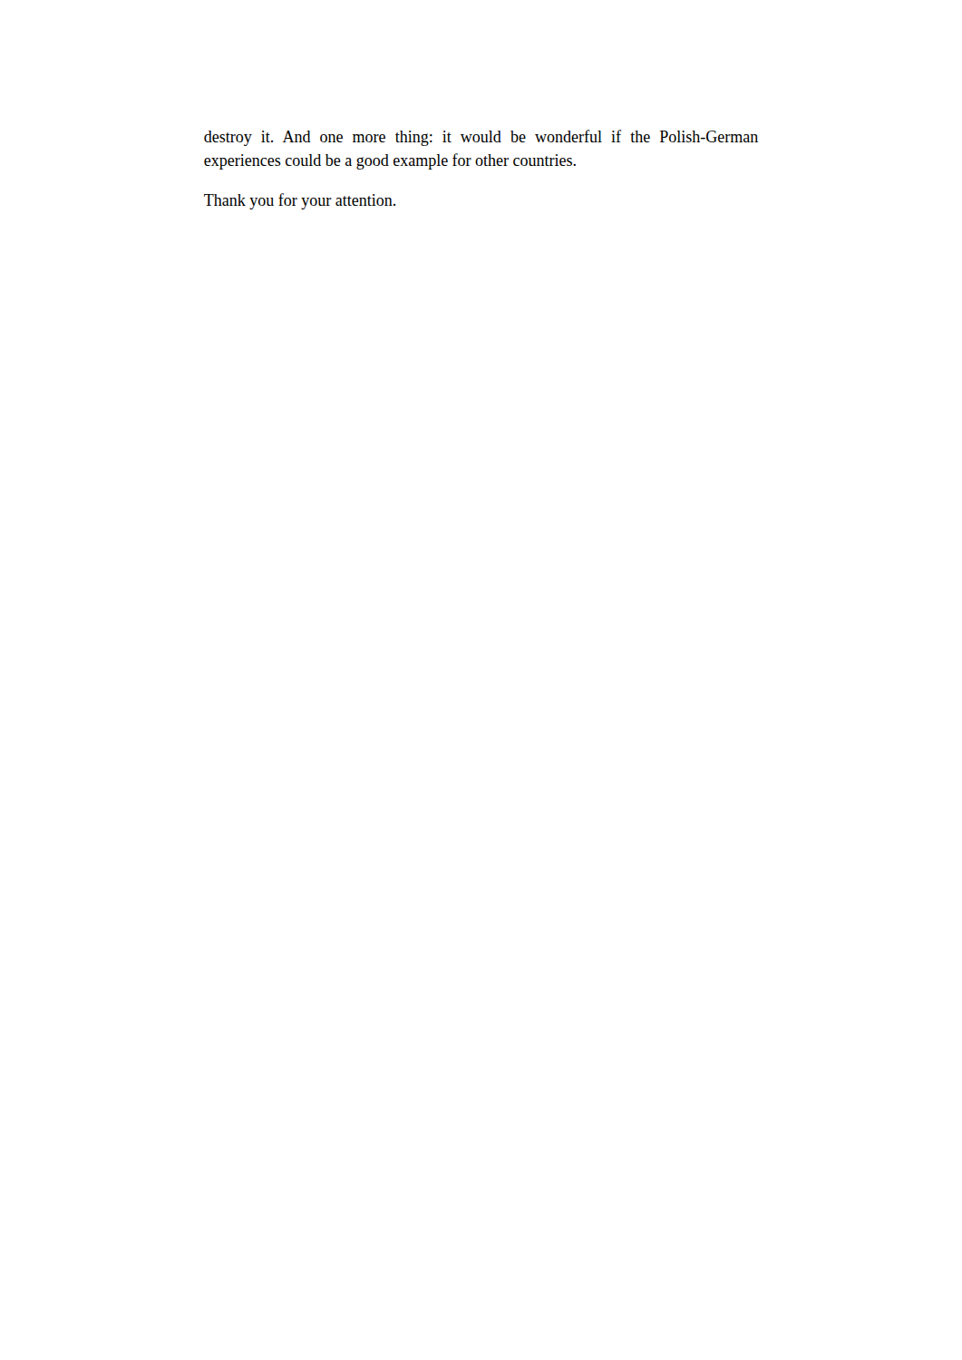destroy it. And one more thing: it would be wonderful if the Polish-German experiences could be a good example for other countries.
Thank you for your attention.